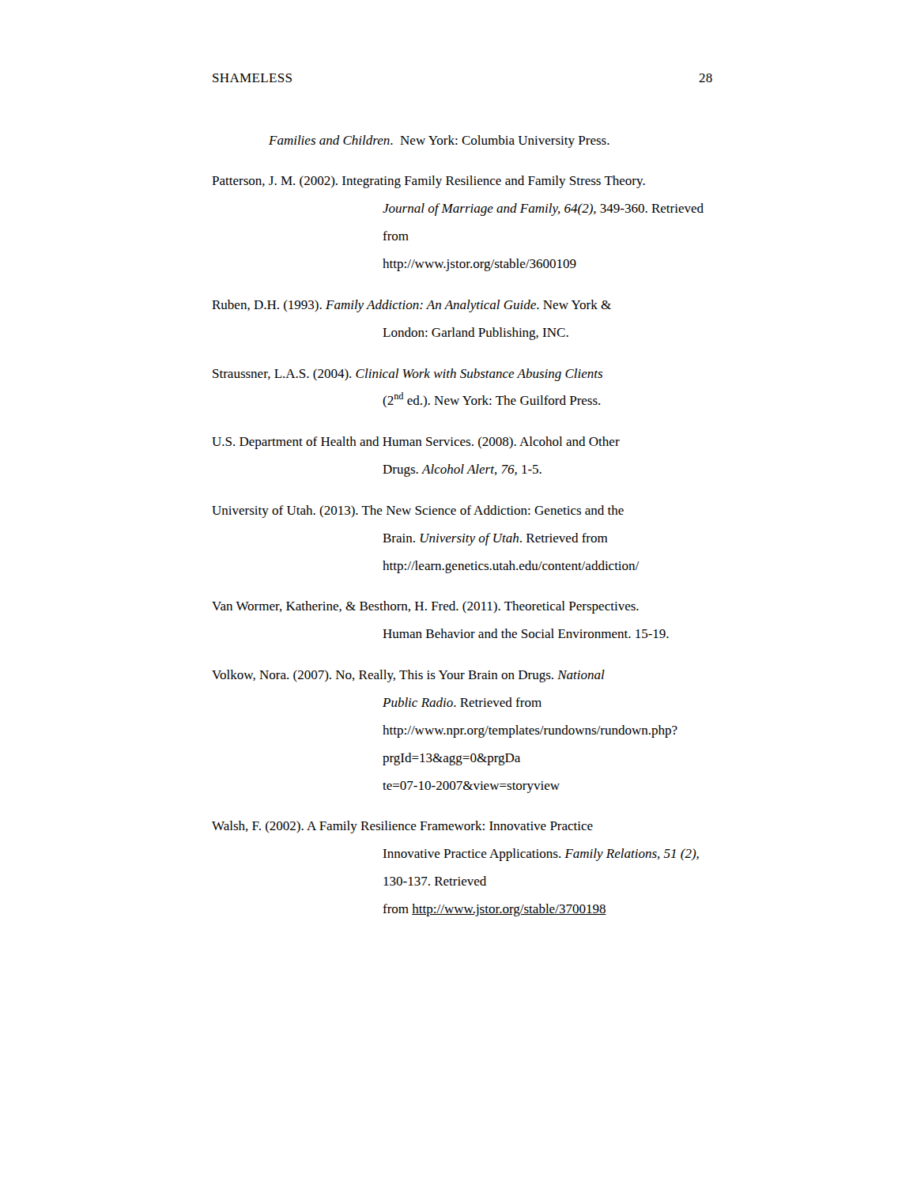Shameless 28
Families and Children. New York: Columbia University Press.
Patterson, J. M. (2002). Integrating Family Resilience and Family Stress Theory. Journal of Marriage and Family, 64(2), 349-360. Retrieved from http://www.jstor.org/stable/3600109
Ruben, D.H. (1993). Family Addiction: An Analytical Guide. New York & London: Garland Publishing, INC.
Straussner, L.A.S. (2004). Clinical Work with Substance Abusing Clients (2nd ed.). New York: The Guilford Press.
U.S. Department of Health and Human Services. (2008). Alcohol and Other Drugs. Alcohol Alert, 76, 1-5.
University of Utah. (2013). The New Science of Addiction: Genetics and the Brain. University of Utah. Retrieved from http://learn.genetics.utah.edu/content/addiction/
Van Wormer, Katherine, & Besthorn, H. Fred. (2011). Theoretical Perspectives. Human Behavior and the Social Environment. 15-19.
Volkow, Nora. (2007). No, Really, This is Your Brain on Drugs. National Public Radio. Retrieved from http://www.npr.org/templates/rundowns/rundown.php?prgId=13&agg=0&prgDa te=07-10-2007&view=storyview
Walsh, F. (2002). A Family Resilience Framework: Innovative Practice Innovative Practice Applications. Family Relations, 51 (2), 130-137. Retrieved from http://www.jstor.org/stable/3700198